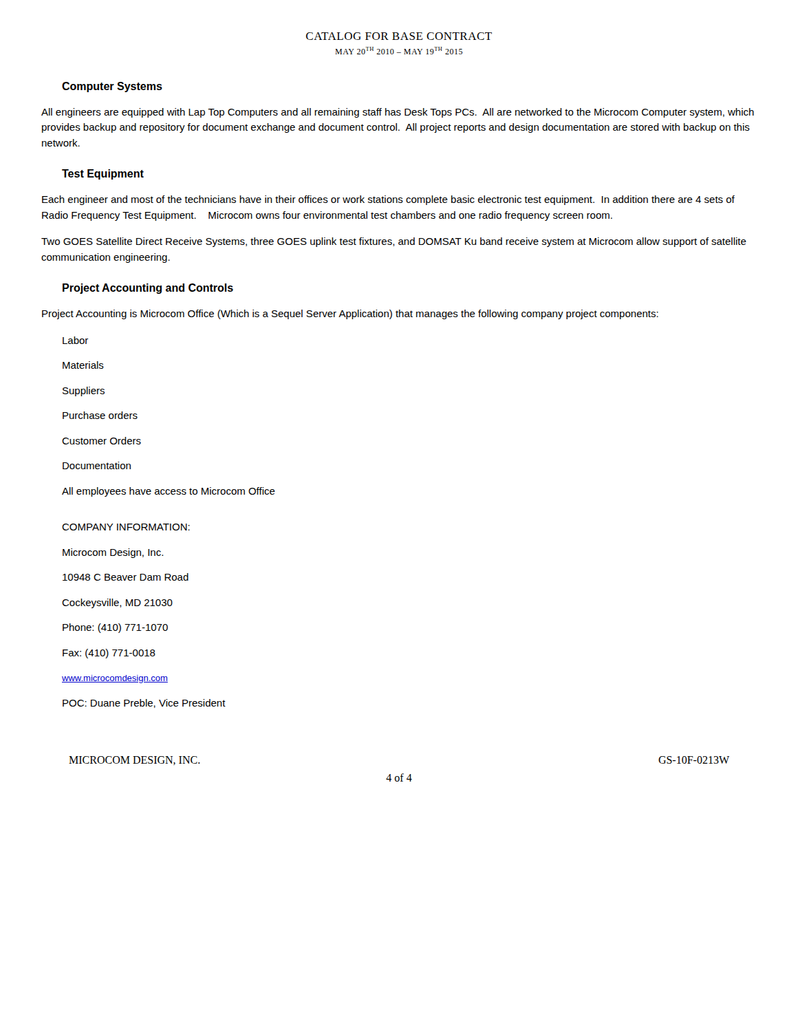CATALOG FOR BASE CONTRACT
MAY 20TH 2010 – MAY 19TH 2015
Computer Systems
All engineers are equipped with Lap Top Computers and all remaining staff has Desk Tops PCs. All are networked to the Microcom Computer system, which provides backup and repository for document exchange and document control. All project reports and design documentation are stored with backup on this network.
Test Equipment
Each engineer and most of the technicians have in their offices or work stations complete basic electronic test equipment. In addition there are 4 sets of Radio Frequency Test Equipment. Microcom owns four environmental test chambers and one radio frequency screen room.
Two GOES Satellite Direct Receive Systems, three GOES uplink test fixtures, and DOMSAT Ku band receive system at Microcom allow support of satellite communication engineering.
Project Accounting and Controls
Project Accounting is Microcom Office (Which is a Sequel Server Application) that manages the following company project components:
Labor
Materials
Suppliers
Purchase orders
Customer Orders
Documentation
All employees have access to Microcom Office
COMPANY INFORMATION:
Microcom Design, Inc.
10948 C Beaver Dam Road
Cockeysville, MD 21030
Phone: (410) 771-1070
Fax: (410) 771-0018
www.microcomdesign.com
POC: Duane Preble, Vice President
MICROCOM DESIGN, INC. GS-10F-0213W
4 of 4